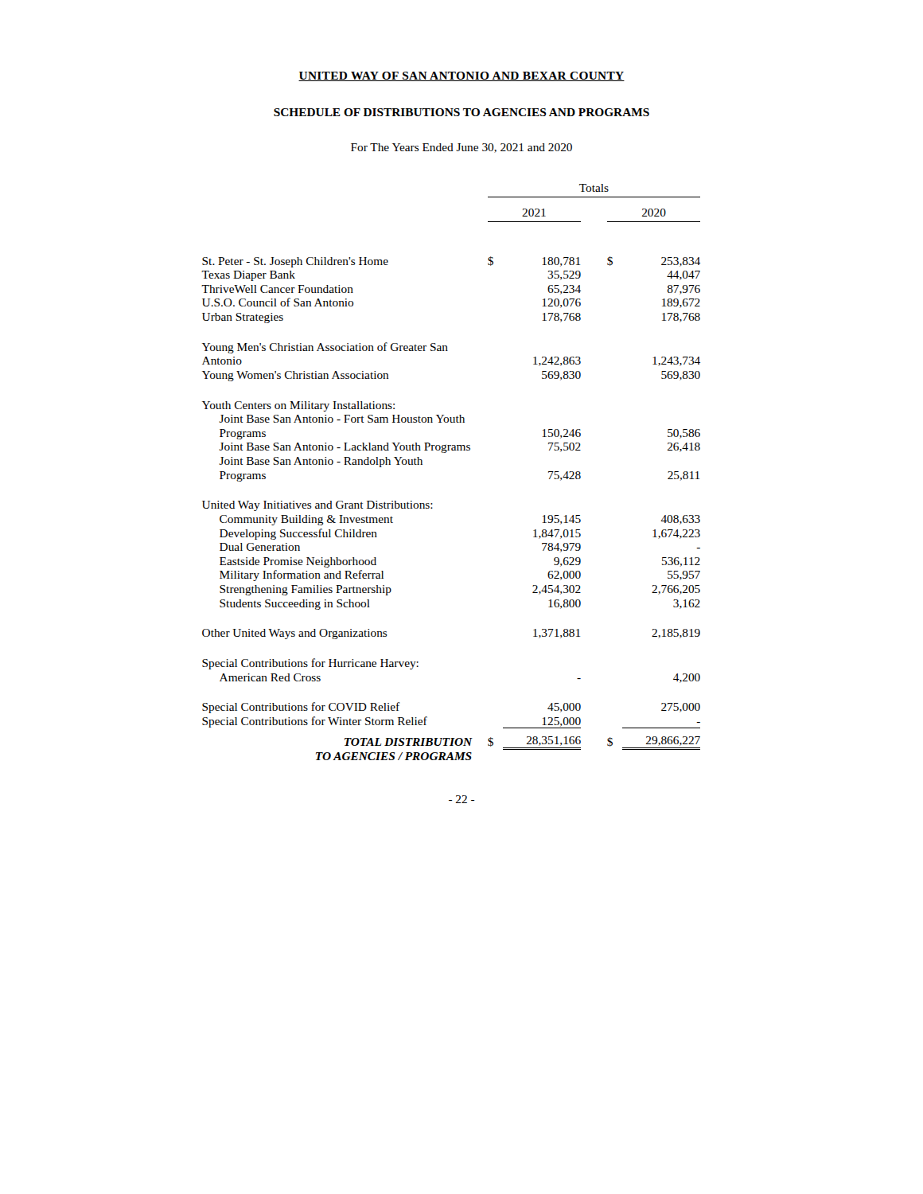UNITED WAY OF SAN ANTONIO AND BEXAR COUNTY
SCHEDULE OF DISTRIBUTIONS TO AGENCIES AND PROGRAMS
For The Years Ended June 30, 2021 and 2020
| | | Totals |
| | | 2021 | | 2020 |
| St. Peter - St. Joseph Children's Home | | $ | 180,781 | | $ | 253,834 | |
| Texas Diaper Bank | | | 35,529 | | | 44,047 | |
| ThriveWell Cancer Foundation | | | 65,234 | | | 87,976 | |
| U.S.O. Council of San Antonio | | | 120,076 | | | 189,672 | |
| Urban Strategies | | | 178,768 | | | 178,768 | |
| Young Men's Christian Association of Greater San Antonio | | | 1,242,863 | | | 1,243,734 | |
| Young Women's Christian Association | | | 569,830 | | | 569,830 | |
| Youth Centers on Military Installations: | |
| Joint Base San Antonio - Fort Sam Houston Youth Programs | | | 150,246 | | | 50,586 | |
| Joint Base San Antonio - Lackland Youth Programs | | | 75,502 | | | 26,418 | |
| Joint Base San Antonio - Randolph Youth Programs | | | 75,428 | | | 25,811 | |
| United Way Initiatives and Grant Distributions: | |
| Community Building & Investment | | | 195,145 | | | 408,633 | |
| Developing Successful Children | | | 1,847,015 | | | 1,674,223 | |
| Dual Generation | | | 784,979 | | | - | |
| Eastside Promise Neighborhood | | | 9,629 | | | 536,112 | |
| Military Information and Referral | | | 62,000 | | | 55,957 | |
| Strengthening Families Partnership | | | 2,454,302 | | | 2,766,205 | |
| Students Succeeding in School | | | 16,800 | | | 3,162 | |
| Other United Ways and Organizations | | | 1,371,881 | | | 2,185,819 | |
| Special Contributions for Hurricane Harvey: | |
| American Red Cross | | | - | | | 4,200 | |
| Special Contributions for COVID Relief | | | 45,000 | | | 275,000 | |
| Special Contributions for Winter Storm Relief | | | 125,000 | | | - | |
| TOTAL DISTRIBUTION | | $ | 28,351,166 | | $ | 29,866,227 | |
| TO AGENCIES / PROGRAMS | |
- 22 -